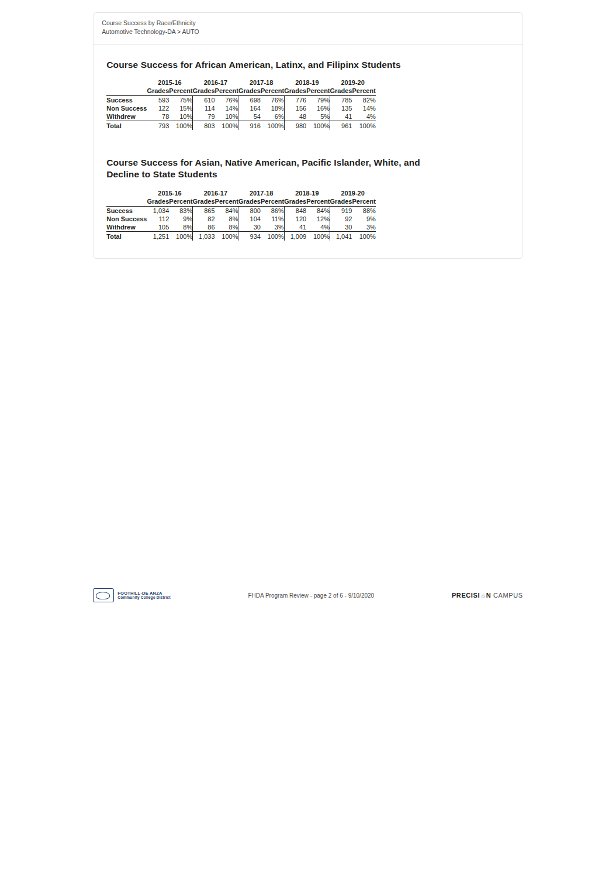Course Success by Race/Ethnicity
Automotive Technology-DA > AUTO
Course Success for African American, Latinx, and Filipinx Students
| | 2015-16 | 2016-17 | 2017-18 | 2018-19 | 2019-20 |
| --- | --- | --- | --- | --- | --- |
| | Grades | Percent | Grades | Percent | Grades | Percent | Grades | Percent | Grades | Percent |
| Success | 593 | 75% | 610 | 76% | 698 | 76% | 776 | 79% | 785 | 82% |
| Non Success | 122 | 15% | 114 | 14% | 164 | 18% | 156 | 16% | 135 | 14% |
| Withdrew | 78 | 10% | 79 | 10% | 54 | 6% | 48 | 5% | 41 | 4% |
| Total | 793 | 100% | 803 | 100% | 916 | 100% | 980 | 100% | 961 | 100% |
Course Success for Asian, Native American, Pacific Islander, White, and
Decline to State Students
| | 2015-16 | 2016-17 | 2017-18 | 2018-19 | 2019-20 |
| --- | --- | --- | --- | --- | --- |
| | Grades | Percent | Grades | Percent | Grades | Percent | Grades | Percent | Grades | Percent |
| Success | 1,034 | 83% | 865 | 84% | 800 | 86% | 848 | 84% | 919 | 88% |
| Non Success | 112 | 9% | 82 | 8% | 104 | 11% | 120 | 12% | 92 | 9% |
| Withdrew | 105 | 8% | 86 | 8% | 30 | 3% | 41 | 4% | 30 | 3% |
| Total | 1,251 | 100% | 1,033 | 100% | 934 | 100% | 1,009 | 100% | 1,041 | 100% |
FOOTHILL-DE ANZA Community College District
FHDA Program Review - page 2 of 6 - 9/10/2020
PRECISI☼N CAMPUS